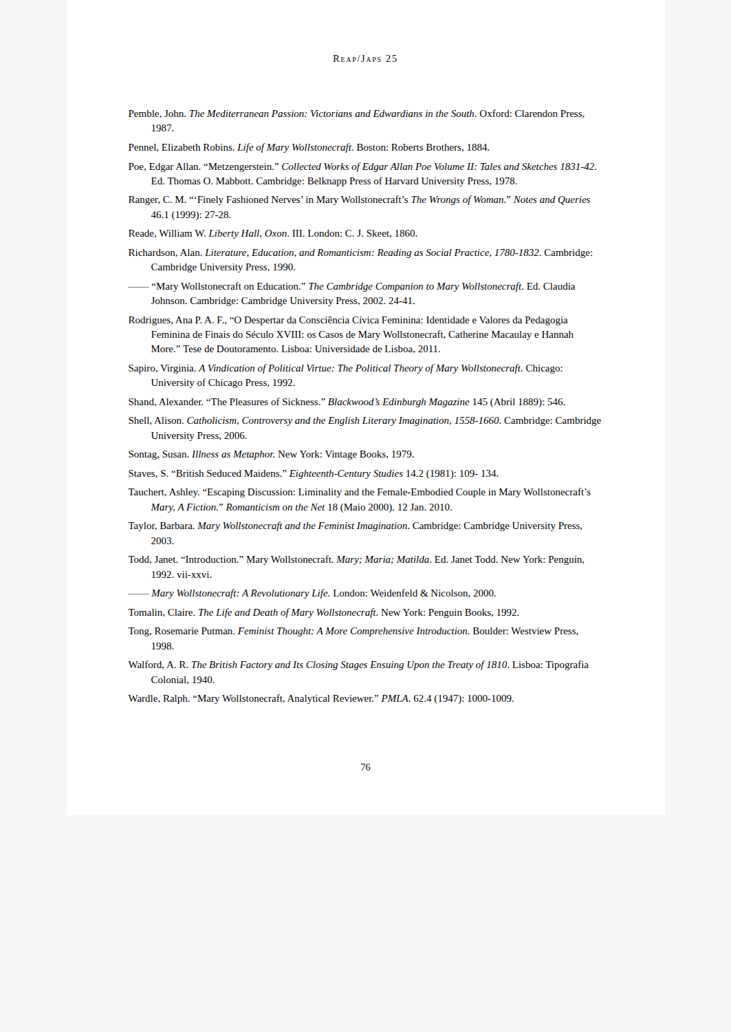Reap/Japs 25
Pemble, John. The Mediterranean Passion: Victorians and Edwardians in the South. Oxford: Clarendon Press, 1987.
Pennel, Elizabeth Robins. Life of Mary Wollstonecraft. Boston: Roberts Brothers, 1884.
Poe, Edgar Allan. “Metzengerstein.” Collected Works of Edgar Allan Poe Volume II: Tales and Sketches 1831-42. Ed. Thomas O. Mabbott. Cambridge: Belknapp Press of Harvard University Press, 1978.
Ranger, C. M. “‘Finely Fashioned Nerves’ in Mary Wollstonecraft’s The Wrongs of Woman.” Notes and Queries 46.1 (1999): 27-28.
Reade, William W. Liberty Hall, Oxon. III. London: C. J. Skeet, 1860.
Richardson, Alan. Literature, Education, and Romanticism: Reading as Social Practice, 1780-1832. Cambridge: Cambridge University Press, 1990.
—— “Mary Wollstonecraft on Education.” The Cambridge Companion to Mary Wollstonecraft. Ed. Claudia Johnson. Cambridge: Cambridge University Press, 2002. 24-41.
Rodrigues, Ana P. A. F., “O Despertar da Consciência Cívica Feminina: Identidade e Valores da Pedagogia Feminina de Finais do Século XVIII: os Casos de Mary Wollstonecraft, Catherine Macaulay e Hannah More.” Tese de Doutoramento. Lisboa: Universidade de Lisboa, 2011.
Sapiro, Virginia. A Vindication of Political Virtue: The Political Theory of Mary Wollstonecraft. Chicago: University of Chicago Press, 1992.
Shand, Alexander. “The Pleasures of Sickness.” Blackwood’s Edinburgh Magazine 145 (Abril 1889): 546.
Shell, Alison. Catholicism, Controversy and the English Literary Imagination, 1558-1660. Cambridge: Cambridge University Press, 2006.
Sontag, Susan. Illness as Metaphor. New York: Vintage Books, 1979.
Staves, S. “British Seduced Maidens.” Eighteenth-Century Studies 14.2 (1981): 109- 134.
Tauchert, Ashley. “Escaping Discussion: Liminality and the Female-Embodied Couple in Mary Wollstonecraft’s Mary, A Fiction.” Romanticism on the Net 18 (Maio 2000). 12 Jan. 2010.
Taylor, Barbara. Mary Wollstonecraft and the Feminist Imagination. Cambridge: Cambridge University Press, 2003.
Todd, Janet. “Introduction.” Mary Wollstonecraft. Mary; Maria; Matilda. Ed. Janet Todd. New York: Penguin, 1992. vii-xxvi.
—— Mary Wollstonecraft: A Revolutionary Life. London: Weidenfeld & Nicolson, 2000.
Tomalin, Claire. The Life and Death of Mary Wollstonecraft. New York: Penguin Books, 1992.
Tong, Rosemarie Putman. Feminist Thought: A More Comprehensive Introduction. Boulder: Westview Press, 1998.
Walford, A. R. The British Factory and Its Closing Stages Ensuing Upon the Treaty of 1810. Lisboa: Tipografia Colonial, 1940.
Wardle, Ralph. “Mary Wollstonecraft, Analytical Reviewer.” PMLA. 62.4 (1947): 1000-1009.
76